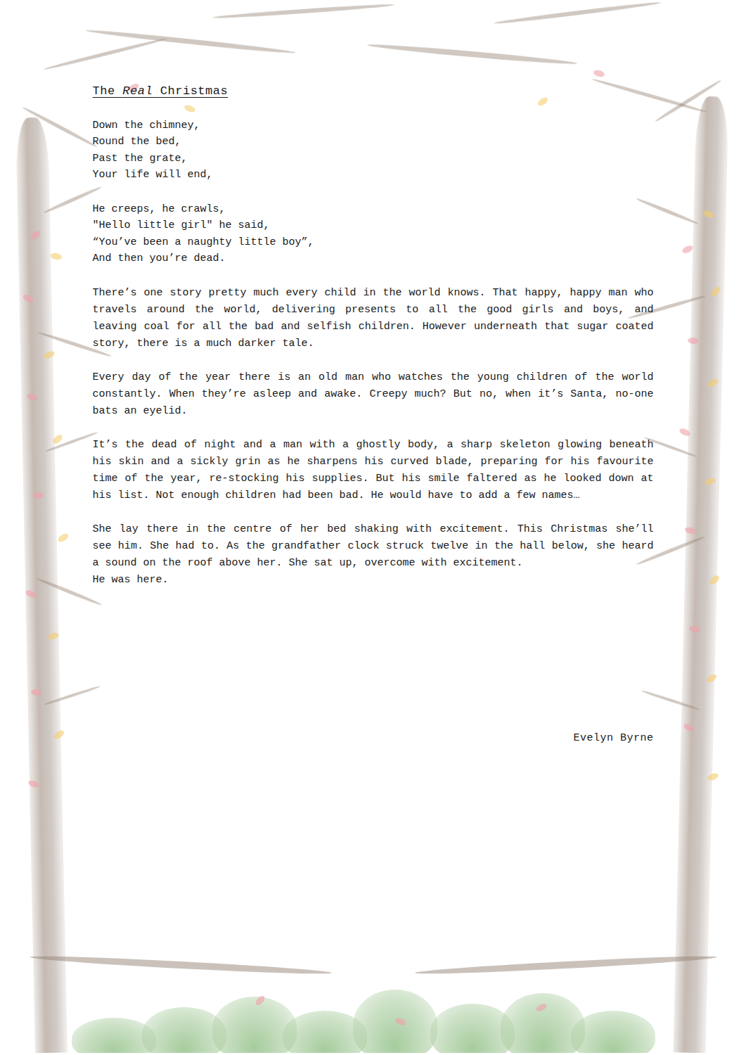The Real Christmas
Down the chimney, Round the bed, Past the grate, Your life will end,
He creeps, he crawls, "Hello little girl" he said, “You’ve been a naughty little boy”, And then you’re dead.
There’s one story pretty much every child in the world knows. That happy, happy man who travels around the world, delivering presents to all the good girls and boys, and leaving coal for all the bad and selfish children. However underneath that sugar coated story, there is a much darker tale.
Every day of the year there is an old man who watches the young children of the world constantly. When they’re asleep and awake. Creepy much? But no, when it’s Santa, no-one bats an eyelid.
It’s the dead of night and a man with a ghostly body, a sharp skeleton glowing beneath his skin and a sickly grin as he sharpens his curved blade, preparing for his favourite time of the year, re-stocking his supplies. But his smile faltered as he looked down at his list. Not enough children had been bad. He would have to add a few names…
She lay there in the centre of her bed shaking with excitement. This Christmas she’ll see him. She had to. As the grandfather clock struck twelve in the hall below, she heard a sound on the roof above her. She sat up, overcome with excitement.
He was here.
Evelyn Byrne